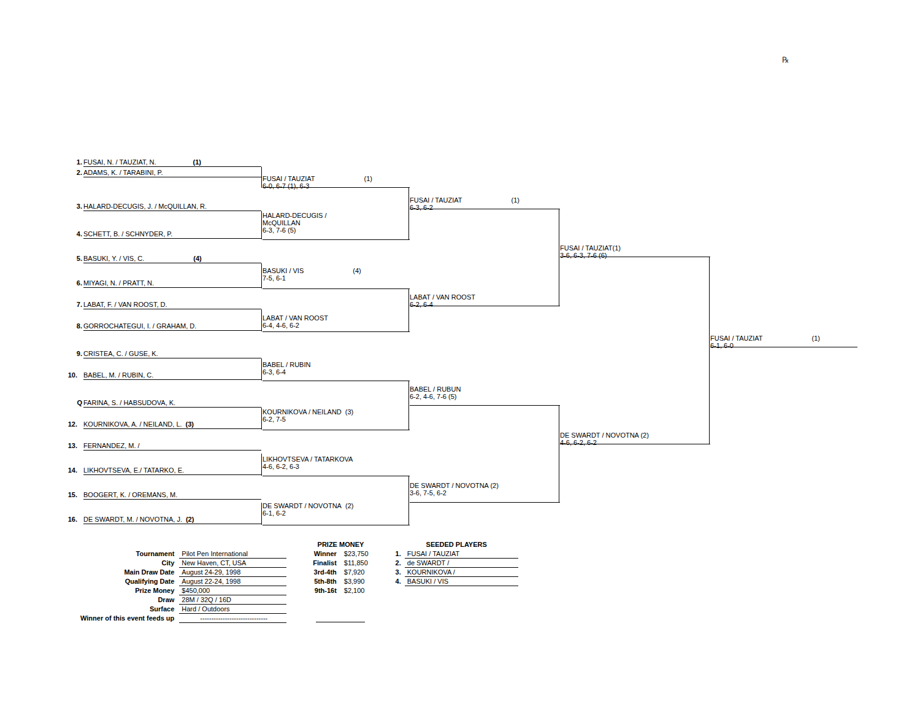℞
1.
FUSAI, N. / TAUZIAT, N.(1)
2.
ADAMS, K. / TARABINI, P.
3.
HALARD-DECUGIS, J. / McQUILLAN, R.
4.
SCHETT, B. / SCHNYDER, P.
5.
BASUKI, Y. / VIS, C.(4)
6.
MIYAGI, N. / PRATT, N.
7.
LABAT, F. / VAN ROOST, D.
8.
GORROCHATEGUI, I. / GRAHAM, D.
9.
CRISTEA, C. / GUSE, K.
10.
BABEL, M. / RUBIN, C.
Q
FARINA, S. / HABSUDOVA, K.
12.
KOURNIKOVA, A. / NEILAND, L.(3)
13.
FERNANDEZ, M. /
14.
LIKHOVTSEVA, E./ TATARKO, E.
15.
BOOGERT, K. / OREMANS, M.
16.
DE SWARDT, M. / NOVOTNA, J.(2)
FUSAI / TAUZIAT(1) 6-0, 6-7 (1), 6-3
HALARD-DECUGIS / McQUILLAN 6-3, 7-6 (5)
BASUKI / VIS(4) 7-5, 6-1
LABAT / VAN ROOST 6-4, 4-6, 6-2
BABEL / RUBIN 6-3, 6-4
KOURNIKOVA / NEILAND(3) 6-2, 7-5
LIKHOVTSEVA / TATARKOVA 4-6, 6-2, 6-3
DE SWARDT / NOVOTNA(2) 6-1, 6-2
FUSAI / TAUZIAT(1) 6-3, 6-2
LABAT / VAN ROOST 6-2, 6-4
BABEL / RUBUN 6-2, 4-6, 7-6 (5)
DE SWARDT / NOVOTNA (2) 3-6, 7-5, 6-2
FUSAI / TAUZIAT(1) 3-6, 6-3, 7-6 (6)
DE SWARDT / NOVOTNA (2) 4-6, 6-2, 6-2
FUSAI / TAUZIAT(1) 6-1, 6-0
| | | PRIZE MONEY | | SEEDED PLAYERS |
| Tournament | Pilot Pen International | | Winner | $23,750 | | 1. | FUSAI / TAUZIAT |
| City | New Haven, CT, USA | | Finalist | $11,850 | | 2. | de SWARDT / |
| Main Draw Date | August 24-29, 1998 | | 3rd-4th | $7,920 | | 3. | KOURNIKOVA / |
| Qualifying Date | August 22-24, 1998 | | 5th-8th | $3,990 | | 4. | BASUKI / VIS |
| Prize Money | $450,000 | | 9th-16t | $2,100 | | | |
| Draw | 28M / 32Q / 16D | | | | | | |
| Surface | Hard / Outdoors | | | | | | |
| Winner of this event feeds up | ------------------------------ | | | | | |